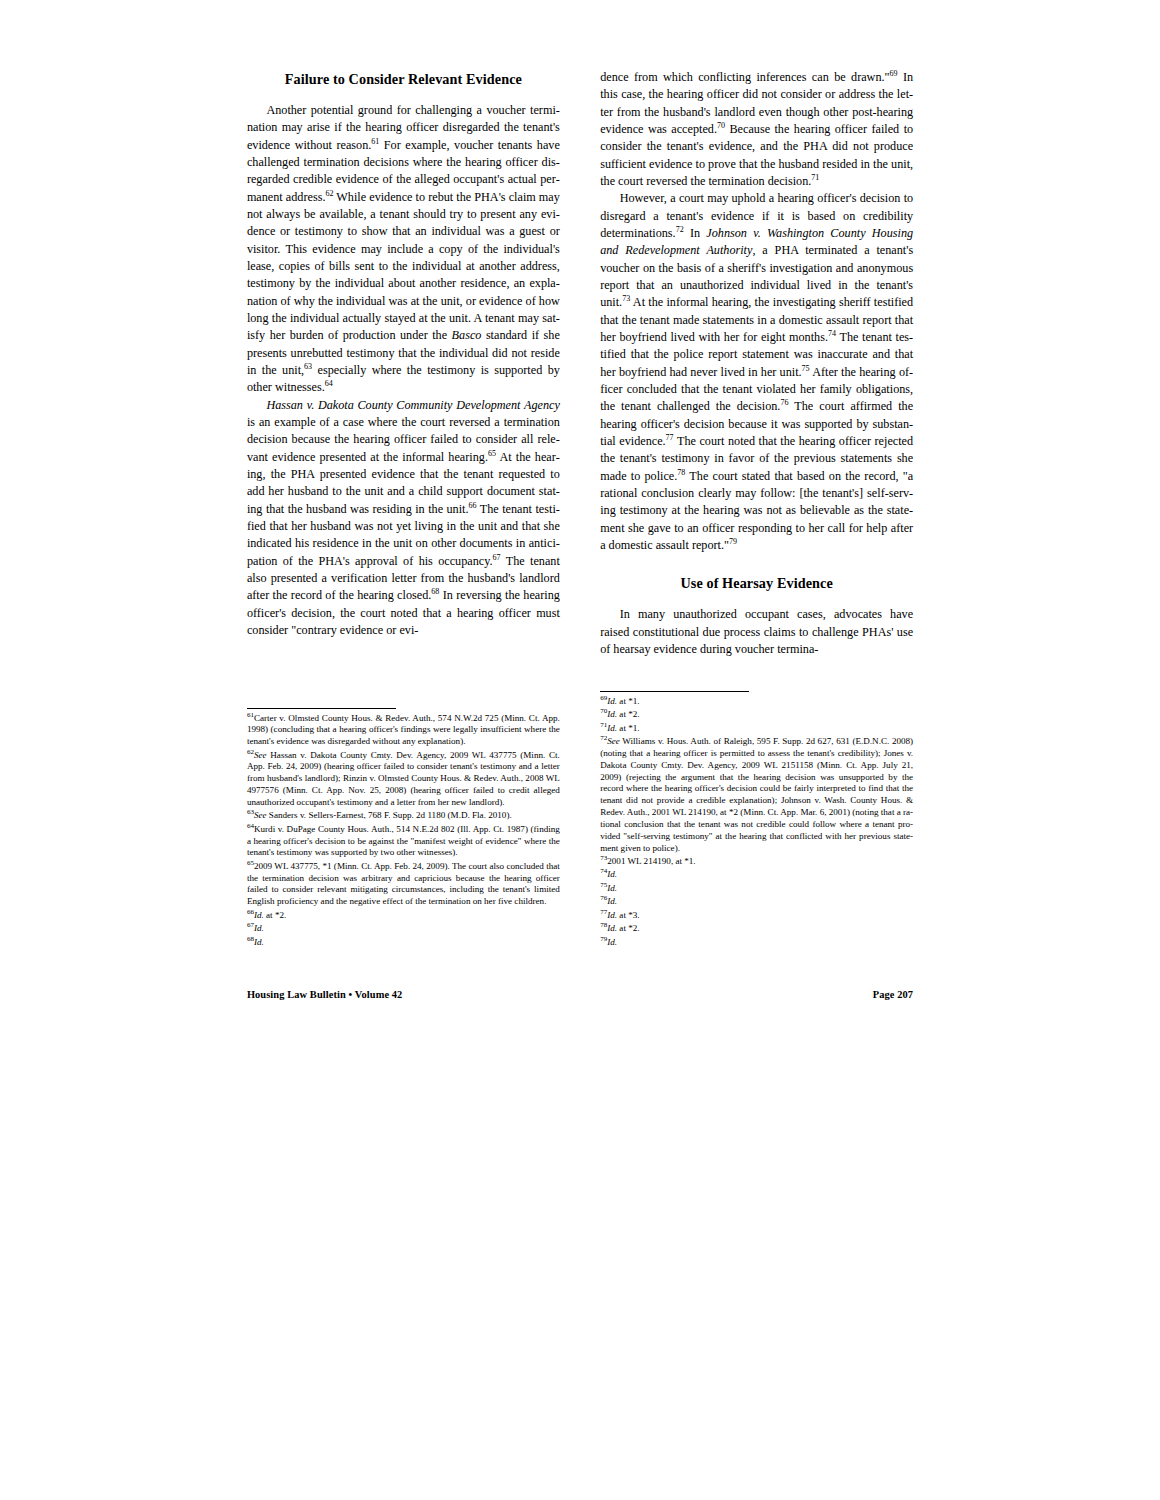Failure to Consider Relevant Evidence
Another potential ground for challenging a voucher termination may arise if the hearing officer disregarded the tenant's evidence without reason.61 For example, voucher tenants have challenged termination decisions where the hearing officer disregarded credible evidence of the alleged occupant's actual permanent address.62 While evidence to rebut the PHA's claim may not always be available, a tenant should try to present any evidence or testimony to show that an individual was a guest or visitor. This evidence may include a copy of the individual's lease, copies of bills sent to the individual at another address, testimony by the individual about another residence, an explanation of why the individual was at the unit, or evidence of how long the individual actually stayed at the unit. A tenant may satisfy her burden of production under the Basco standard if she presents unrebutted testimony that the individual did not reside in the unit,63 especially where the testimony is supported by other witnesses.64
Hassan v. Dakota County Community Development Agency is an example of a case where the court reversed a termination decision because the hearing officer failed to consider all relevant evidence presented at the informal hearing.65 At the hearing, the PHA presented evidence that the tenant requested to add her husband to the unit and a child support document stating that the husband was residing in the unit.66 The tenant testified that her husband was not yet living in the unit and that she indicated his residence in the unit on other documents in anticipation of the PHA's approval of his occupancy.67 The tenant also presented a verification letter from the husband's landlord after the record of the hearing closed.68 In reversing the hearing officer's decision, the court noted that a hearing officer must consider "contrary evidence or evi-
61Carter v. Olmsted County Hous. & Redev. Auth., 574 N.W.2d 725 (Minn. Ct. App. 1998) (concluding that a hearing officer's findings were legally insufficient where the tenant's evidence was disregarded without any explanation).
62See Hassan v. Dakota County Cmty. Dev. Agency, 2009 WL 437775 (Minn. Ct. App. Feb. 24, 2009) (hearing officer failed to consider tenant's testimony and a letter from husband's landlord); Rinzin v. Olmsted County Hous. & Redev. Auth., 2008 WL 4977576 (Minn. Ct. App. Nov. 25, 2008) (hearing officer failed to credit alleged unauthorized occupant's testimony and a letter from her new landlord).
63See Sanders v. Sellers-Earnest, 768 F. Supp. 2d 1180 (M.D. Fla. 2010).
64Kurdi v. DuPage County Hous. Auth., 514 N.E.2d 802 (Ill. App. Ct. 1987) (finding a hearing officer's decision to be against the "manifest weight of evidence" where the tenant's testimony was supported by two other witnesses).
652009 WL 437775, *1 (Minn. Ct. App. Feb. 24, 2009). The court also concluded that the termination decision was arbitrary and capricious because the hearing officer failed to consider relevant mitigating circumstances, including the tenant's limited English proficiency and the negative effect of the termination on her five children.
66Id. at *2.
67Id.
68Id.
dence from which conflicting inferences can be drawn."69 In this case, the hearing officer did not consider or address the letter from the husband's landlord even though other post-hearing evidence was accepted.70 Because the hearing officer failed to consider the tenant's evidence, and the PHA did not produce sufficient evidence to prove that the husband resided in the unit, the court reversed the termination decision.71
However, a court may uphold a hearing officer's decision to disregard a tenant's evidence if it is based on credibility determinations.72 In Johnson v. Washington County Housing and Redevelopment Authority, a PHA terminated a tenant's voucher on the basis of a sheriff's investigation and anonymous report that an unauthorized individual lived in the tenant's unit.73 At the informal hearing, the investigating sheriff testified that the tenant made statements in a domestic assault report that her boyfriend lived with her for eight months.74 The tenant testified that the police report statement was inaccurate and that her boyfriend had never lived in her unit.75 After the hearing officer concluded that the tenant violated her family obligations, the tenant challenged the decision.76 The court affirmed the hearing officer's decision because it was supported by substantial evidence.77 The court noted that the hearing officer rejected the tenant's testimony in favor of the previous statements she made to police.78 The court stated that based on the record, "a rational conclusion clearly may follow: [the tenant's] self-serving testimony at the hearing was not as believable as the statement she gave to an officer responding to her call for help after a domestic assault report."79
Use of Hearsay Evidence
In many unauthorized occupant cases, advocates have raised constitutional due process claims to challenge PHAs' use of hearsay evidence during voucher termina-
69Id. at *1.
70Id. at *2.
71Id. at *1.
72See Williams v. Hous. Auth. of Raleigh, 595 F. Supp. 2d 627, 631 (E.D.N.C. 2008) (noting that a hearing officer is permitted to assess the tenant's credibility); Jones v. Dakota County Cmty. Dev. Agency, 2009 WL 2151158 (Minn. Ct. App. July 21, 2009) (rejecting the argument that the hearing decision was unsupported by the record where the hearing officer's decision could be fairly interpreted to find that the tenant did not provide a credible explanation); Johnson v. Wash. County Hous. & Redev. Auth., 2001 WL 214190, at *2 (Minn. Ct. App. Mar. 6, 2001) (noting that a rational conclusion that the tenant was not credible could follow where a tenant provided "self-serving testimony" at the hearing that conflicted with her previous statement given to police).
732001 WL 214190, at *1.
74Id.
75Id.
76Id.
77Id. at *3.
78Id. at *2.
79Id.
Housing Law Bulletin • Volume 42
Page 207